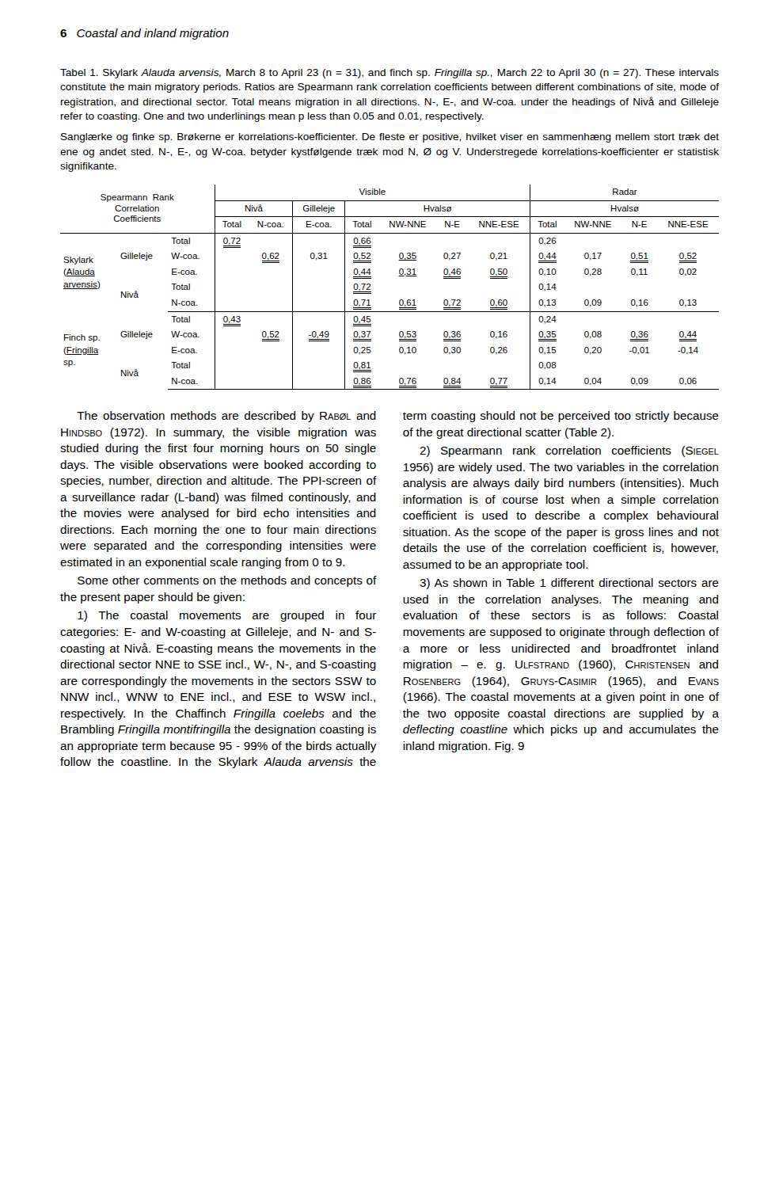6 Coastal and inland migration
Tabel 1. Skylark Alauda arvensis, March 8 to April 23 (n = 31), and finch sp. Fringilla sp., March 22 to April 30 (n = 27). These intervals constitute the main migratory periods. Ratios are Spearmann rank correlation coefficients between different combinations of site, mode of registration, and directional sector. Total means migration in all directions. N-, E-, and W-coa. under the headings of Nivå and Gilleleje refer to coasting. One and two underlinings mean p less than 0.05 and 0.01, respectively.
Sanglærke og finke sp. Brøkerne er korrelations-koefficienter. De fleste er positive, hvilket viser en sammenhæng mellem stort træk det ene og andet sted. N-, E-, og W-coa. betyder kystfølgende træk mod N, Ø og V. Understregede korrelations-koefficienter er statistisk signifikante.
| Spearmann Rank Correlation Coefficients | Visible | Radar |
| --- | --- | --- |
| Nivå | Gilleleje | Hvalsø | Hvalsø |
| Total | N-coa. | E-coa. | Total | NW-NNE | N-E | NNE-ESE | Total | NW-NNE | N-E | NNE-ESE |
| Skylark ( Alauda arvensis ) | Gilleleje | Total | 0,72 | | | 0,66 | | | | 0,26 | | | |
| W-coa. | | 0,62 | 0,31 | 0,52 | 0,35 | 0,27 | 0,21 | 0,44 | 0,17 | 0,51 | 0,52 |
| E-coa. | | | | 0,44 | 0,31 | 0,46 | 0,50 | 0,10 | 0,28 | 0,11 | 0,02 |
| Nivå | Total | | | | 0,72 | | | | 0,14 | | | |
| N-coa. | | | | 0,71 | 0,61 | 0,72 | 0,60 | 0,13 | 0,09 | 0,16 | 0,13 |
| Finch sp. ( Fringilla sp. | Gilleleje | Total | 0,43 | | | 0,45 | | | | 0,24 | | | |
| W-coa. | | 0,52 | -0,49 | 0,37 | 0,53 | 0,36 | 0,16 | 0,35 | 0,08 | 0,36 | 0,44 |
| E-coa. | | | | 0,25 | 0,10 | 0,30 | 0,26 | 0,15 | 0,20 | -0,01 | -0,14 |
| Nivå | Total | | | | 0,81 | | | | 0,08 | | | |
| N-coa. | | | | 0,86 | 0,76 | 0,84 | 0,77 | 0,14 | 0,04 | 0,09 | 0,06 |
The observation methods are described by Rabøl and Hindsbo (1972). In summary, the visible migration was studied during the first four morning hours on 50 single days. The visible observations were booked according to species, number, direction and altitude. The PPI-screen of a surveillance radar (L-band) was filmed continously, and the movies were analysed for bird echo intensities and directions. Each morning the one to four main directions were separated and the corresponding intensities were estimated in an exponential scale ranging from 0 to 9.
Some other comments on the methods and concepts of the present paper should be given:
1) The coastal movements are grouped in four categories: E- and W-coasting at Gilleleje, and N- and S-coasting at Nivå. E-coasting means the movements in the directional sector NNE to SSE incl., W-, N-, and S-coasting are correspondingly the movements in the sectors SSW to NNW incl., WNW to ENE incl., and ESE to WSW incl., respectively. In the Chaffinch Fringilla coelebs and the Brambling Fringilla montifringilla the designation coasting is an appropriate term because 95 - 99% of the birds actually follow the coastline. In the Skylark Alauda arvensis the term coasting should not be perceived too strictly because of the great directional scatter (Table 2).
2) Spearmann rank correlation coefficients (Siegel 1956) are widely used. The two variables in the correlation analysis are always daily bird numbers (intensities). Much information is of course lost when a simple correlation coefficient is used to describe a complex behavioural situation. As the scope of the paper is gross lines and not details the use of the correlation coefficient is, however, assumed to be an appropriate tool.
3) As shown in Table 1 different directional sectors are used in the correlation analyses. The meaning and evaluation of these sectors is as follows: Coastal movements are supposed to originate through deflection of a more or less unidirected and broadfrontet inland migration – e. g. Ulfstrand (1960), Christensen and Rosenberg (1964), Gruys-Casimir (1965), and Evans (1966). The coastal movements at a given point in one of the two opposite coastal directions are supplied by a deflecting coastline which picks up and accumulates the inland migration. Fig. 9